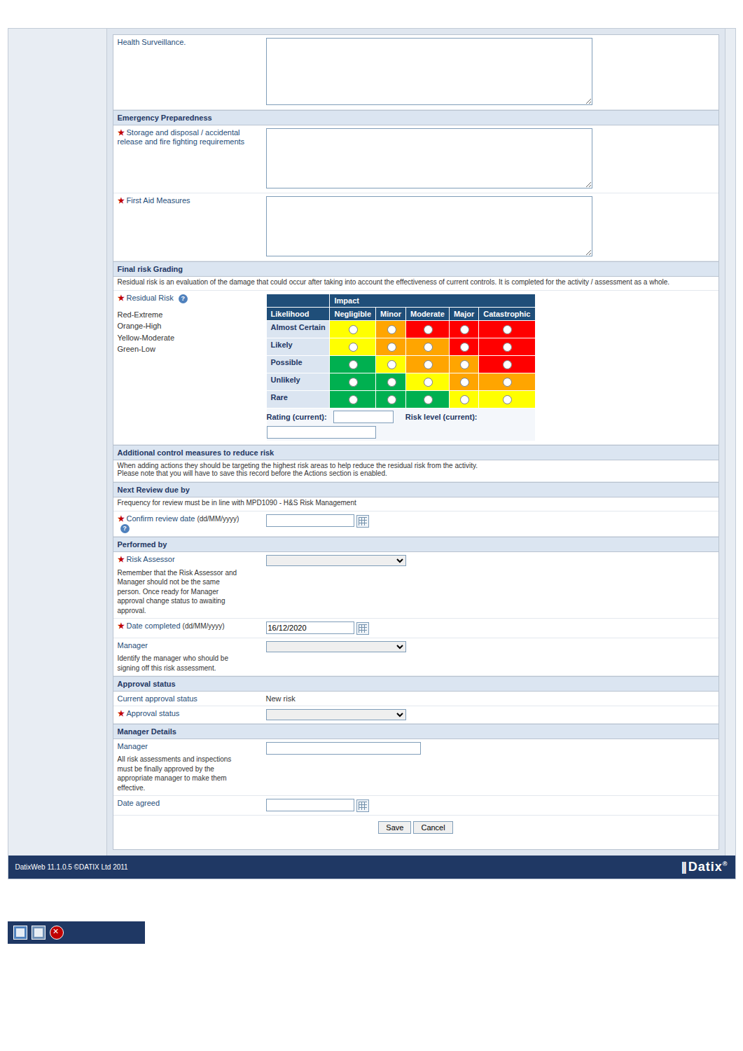| Health Surveillance. | |
Emergency Preparedness
| ★ Storage and disposal / accidental release and fire fighting requirements | |
| ★ First Aid Measures | |
Final risk Grading
Residual risk is an evaluation of the damage that could occur after taking into account the effectiveness of current controls. It is completed for the activity / assessment as a whole.
| ★ Residual Risk ? Red-Extreme Orange-High Yellow-Moderate Green-Low | / / Impact / / --- / --- / / Likelihood / Negligible / Minor / Moderate / Major / Catastrophic / / Almost Certain / / / / / / / Likely / / / / / / / Possible / / / / / / / Unlikely / / / / / / / Rare / / / / / / / Rating (current): Risk level (current): / |
Additional control measures to reduce risk
When adding actions they should be targeting the highest risk areas to help reduce the residual risk from the activity.
Please note that you will have to save this record before the Actions section is enabled.
Next Review due by
Frequency for review must be in line with MPD1090 - H&S Risk Management
| ★ Confirm review date (dd/MM/yyyy) ? | |
Performed by
| ★ Risk Assessor Remember that the Risk Assessor and Manager should not be the same person. Once ready for Manager approval change status to awaiting approval. | |
| ★ Date completed (dd/MM/yyyy) | |
| Manager Identify the manager who should be signing off this risk assessment. | |
Approval status
| Current approval status | New risk |
| ★ Approval status | |
Manager Details
| Manager All risk assessments and inspections must be finally approved by the appropriate manager to make them effective. | |
| Date agreed | |
Save Cancel
DatixWeb 11.1.0.5 ©DATIX Ltd 2011
||Datix®